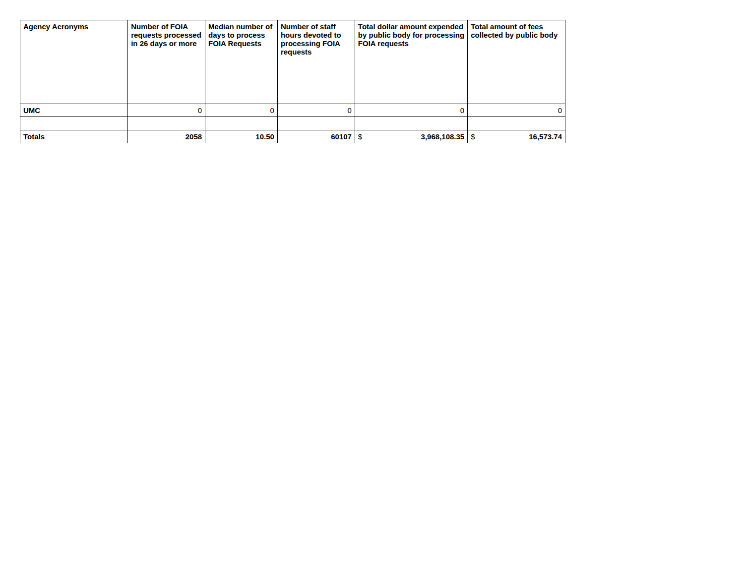| Agency Acronyms | Number of FOIA requests processed in 26 days or more | Median number of days to process FOIA Requests | Number of staff hours devoted to processing FOIA requests | Total dollar amount expended by public body for processing FOIA requests | Total amount of fees collected by public body |
| --- | --- | --- | --- | --- | --- |
| UMC | 0 | 0 | 0 | 0 | 0 |
| Totals | 2058 | 10.50 | 60107 | $ 3,968,108.35 | $ 16,573.74 |